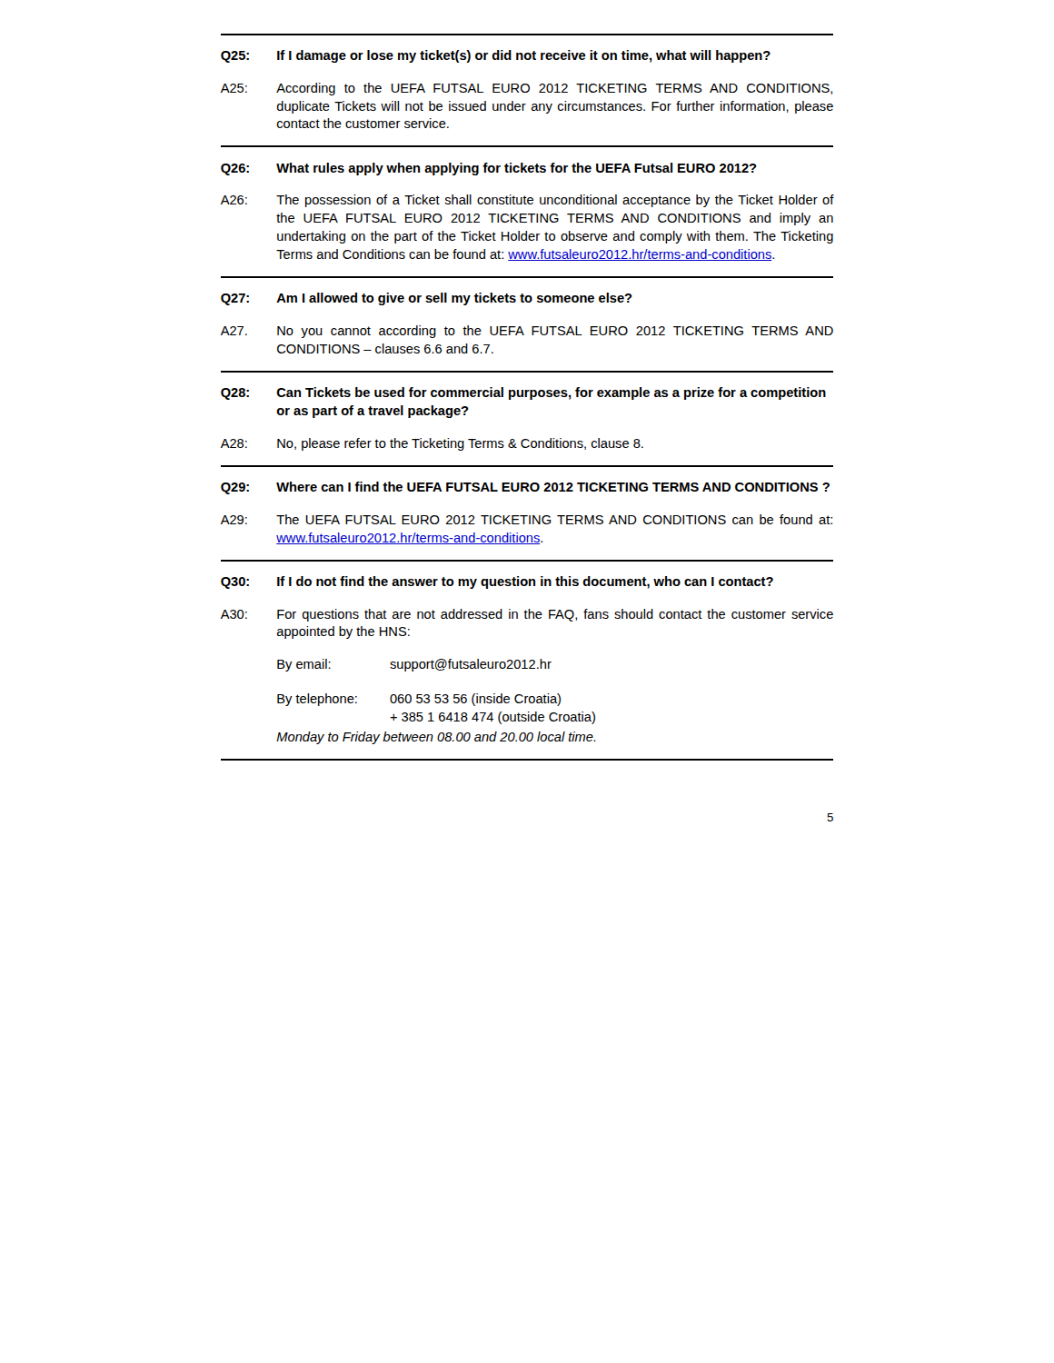| Q25: | If I damage or lose my ticket(s) or did not receive it on time, what will happen? |
| A25: | According to the UEFA FUTSAL EURO 2012 TICKETING TERMS AND CONDITIONS, duplicate Tickets will not be issued under any circumstances. For further information, please contact the customer service. |
| Q26: | What rules apply when applying for tickets for the UEFA Futsal EURO 2012? |
| A26: | The possession of a Ticket shall constitute unconditional acceptance by the Ticket Holder of the UEFA FUTSAL EURO 2012 TICKETING TERMS AND CONDITIONS and imply an undertaking on the part of the Ticket Holder to observe and comply with them. The Ticketing Terms and Conditions can be found at: www.futsaleuro2012.hr/terms-and-conditions . |
| Q27: | Am I allowed to give or sell my tickets to someone else? |
| A27. | No you cannot according to the UEFA FUTSAL EURO 2012 TICKETING TERMS AND CONDITIONS – clauses 6.6 and 6.7. |
| Q28: | Can Tickets be used for commercial purposes, for example as a prize for a competition or as part of a travel package? |
| A28: | No, please refer to the Ticketing Terms & Conditions, clause 8. |
| Q29: | Where can I find the UEFA FUTSAL EURO 2012 TICKETING TERMS AND CONDITIONS ? |
| A29: | The UEFA FUTSAL EURO 2012 TICKETING TERMS AND CONDITIONS can be found at: www.futsaleuro2012.hr/terms-and-conditions . |
| Q30: | If I do not find the answer to my question in this document, who can I contact? |
| A30: | For questions that are not addressed in the FAQ, fans should contact the customer service appointed by the HNS: / By email: / support@futsaleuro2012.hr / / By telephone: / 060 53 53 56 (inside Croatia) + 385 1 6418 474 (outside Croatia) / Monday to Friday between 08.00 and 20.00 local time. |
5